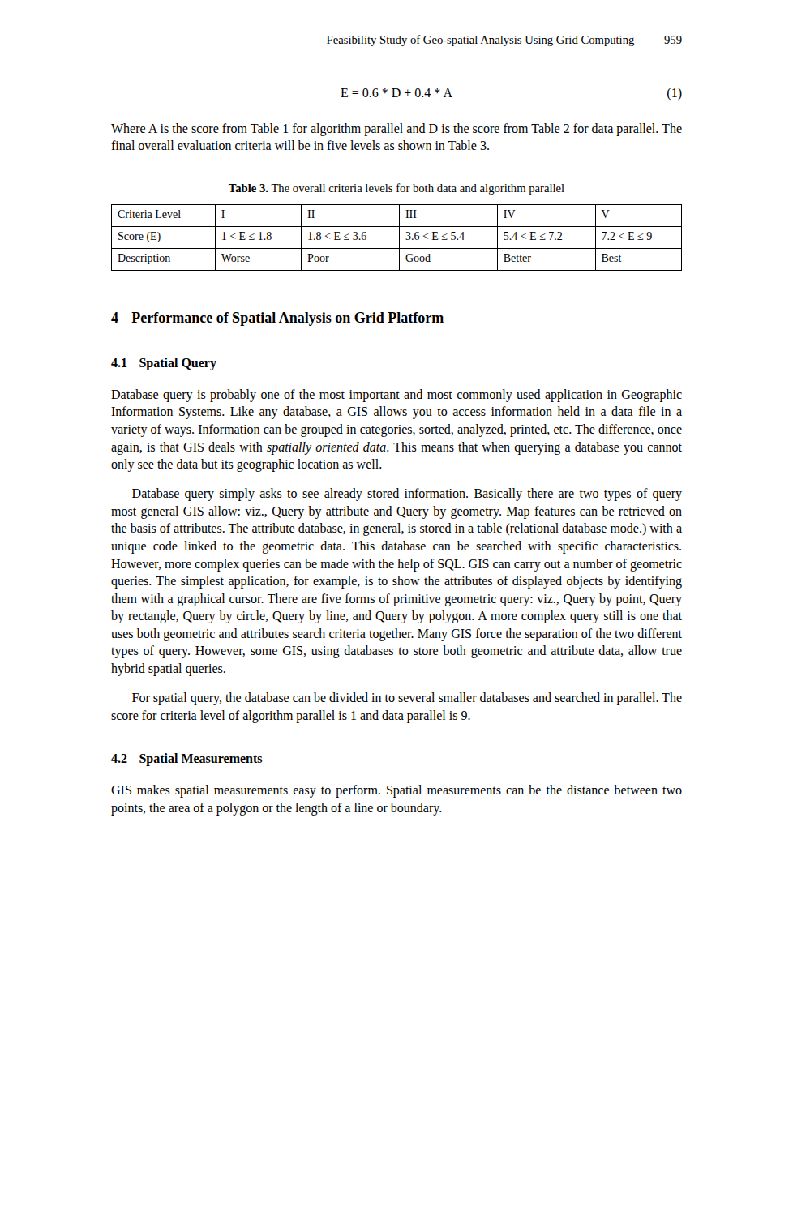Feasibility Study of Geo-spatial Analysis Using Grid Computing 959
E = 0.6 * D + 0.4 * A (1)
Where A is the score from Table 1 for algorithm parallel and D is the score from Table 2 for data parallel. The final overall evaluation criteria will be in five levels as shown in Table 3.
Table 3. The overall criteria levels for both data and algorithm parallel
| Criteria Level | I | II | III | IV | V |
| Score (E) | 1 < E ≤ 1.8 | 1.8 < E ≤ 3.6 | 3.6 < E ≤ 5.4 | 5.4 < E ≤ 7.2 | 7.2 < E ≤ 9 |
| Description | Worse | Poor | Good | Better | Best |
4 Performance of Spatial Analysis on Grid Platform
4.1 Spatial Query
Database query is probably one of the most important and most commonly used application in Geographic Information Systems. Like any database, a GIS allows you to access information held in a data file in a variety of ways. Information can be grouped in categories, sorted, analyzed, printed, etc. The difference, once again, is that GIS deals with spatially oriented data. This means that when querying a database you cannot only see the data but its geographic location as well.
Database query simply asks to see already stored information. Basically there are two types of query most general GIS allow: viz., Query by attribute and Query by geometry. Map features can be retrieved on the basis of attributes. The attribute database, in general, is stored in a table (relational database mode.) with a unique code linked to the geometric data. This database can be searched with specific characteristics. However, more complex queries can be made with the help of SQL. GIS can carry out a number of geometric queries. The simplest application, for example, is to show the attributes of displayed objects by identifying them with a graphical cursor. There are five forms of primitive geometric query: viz., Query by point, Query by rectangle, Query by circle, Query by line, and Query by polygon. A more complex query still is one that uses both geometric and attributes search criteria together. Many GIS force the separation of the two different types of query. However, some GIS, using databases to store both geometric and attribute data, allow true hybrid spatial queries.
For spatial query, the database can be divided in to several smaller databases and searched in parallel. The score for criteria level of algorithm parallel is 1 and data parallel is 9.
4.2 Spatial Measurements
GIS makes spatial measurements easy to perform. Spatial measurements can be the distance between two points, the area of a polygon or the length of a line or boundary.